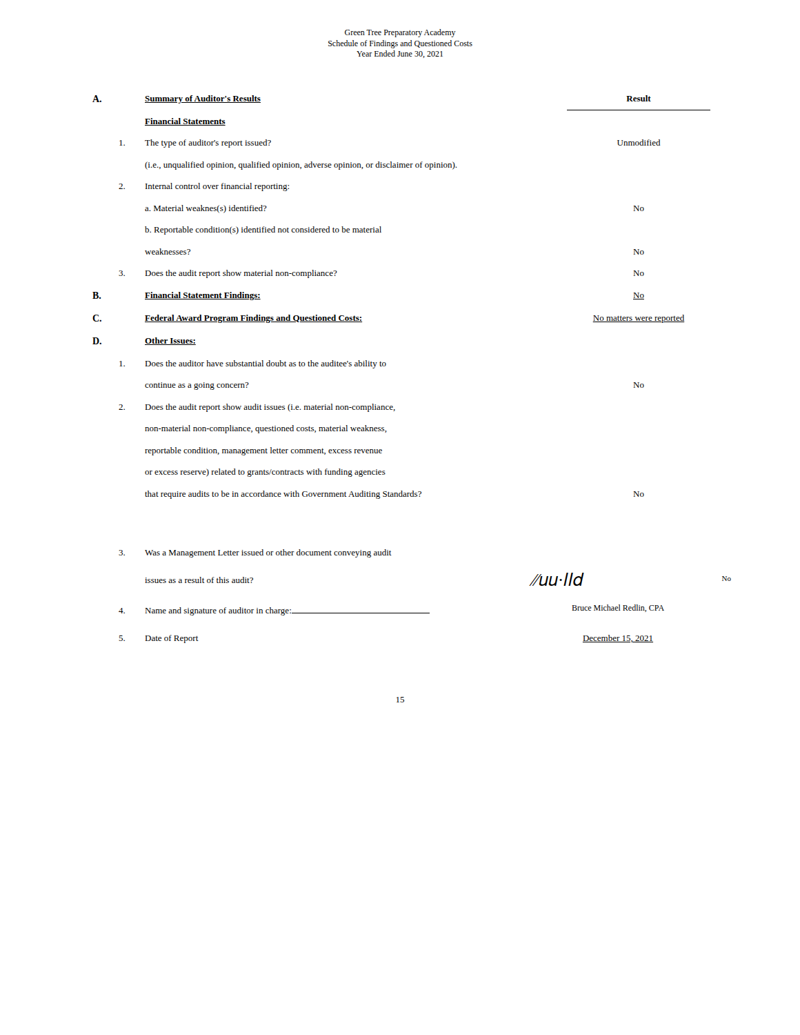Green Tree Preparatory Academy
Schedule of Findings and Questioned Costs
Year Ended June 30, 2021
| A. | | Summary of Auditor's Results | Result |
| | | Financial Statements | |
| | 1. | The type of auditor's report issued? | Unmodified |
| | | (i.e., unqualified opinion, qualified opinion, adverse opinion, or disclaimer of opinion). | |
| | 2. | Internal control over financial reporting: | |
| | | a. Material weaknes(s) identified? | No |
| | | b. Reportable condition(s) identified not considered to be material | |
| | | weaknesses? | No |
| | 3. | Does the audit report show material non-compliance? | No |
| B. | | Financial Statement Findings: | No |
| C. | | Federal Award Program Findings and Questioned Costs: | No matters were reported |
| D. | | Other Issues: | |
| | 1. | Does the auditor have substantial doubt as to the auditee's ability to | |
| | | continue as a going concern? | No |
| | 2. | Does the audit report show audit issues (i.e. material non-compliance, | |
| | | non-material non-compliance, questioned costs, material weakness, | |
| | | reportable condition, management letter comment, excess revenue | |
| | | or excess reserve) related to grants/contracts with funding agencies | |
| | | that require audits to be in accordance with Government Auditing Standards? | No |
| | 3. | Was a Management Letter issued or other document conveying audit | |
| | | issues as a result of this audit? | ⁄⁄𝑢𝑢·𝑙𝑙𝑑 No |
| | 4. | Name and signature of auditor in charge: | Bruce Michael Redlin, CPA |
| | 5. | Date of Report | December 15, 2021 |
15